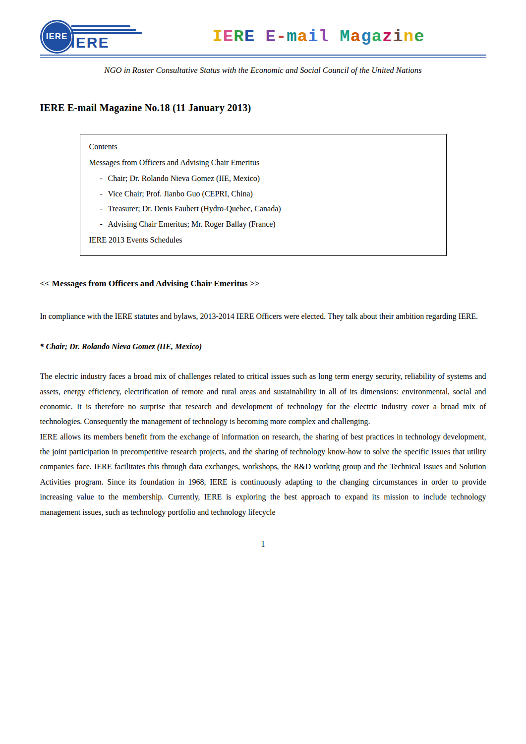IERE
IERE
IERE E-mail Magazine
NGO in Roster Consultative Status with the Economic and Social Council of the United Nations
IERE E-mail Magazine No.18 (11 January 2013)
Contents
Messages from Officers and Advising Chair Emeritus
Chair; Dr. Rolando Nieva Gomez (IIE, Mexico)
Vice Chair; Prof. Jianbo Guo (CEPRI, China)
Treasurer; Dr. Denis Faubert (Hydro-Quebec, Canada)
Advising Chair Emeritus; Mr. Roger Ballay (France)
IERE 2013 Events Schedules
<< Messages from Officers and Advising Chair Emeritus >>
In compliance with the IERE statutes and bylaws, 2013-2014 IERE Officers were elected. They talk about their ambition regarding IERE.
* Chair; Dr. Rolando Nieva Gomez (IIE, Mexico)
The electric industry faces a broad mix of challenges related to critical issues such as long term energy security, reliability of systems and assets, energy efficiency, electrification of remote and rural areas and sustainability in all of its dimensions: environmental, social and economic. It is therefore no surprise that research and development of technology for the electric industry cover a broad mix of technologies. Consequently the management of technology is becoming more complex and challenging.
IERE allows its members benefit from the exchange of information on research, the sharing of best practices in technology development, the joint participation in precompetitive research projects, and the sharing of technology know-how to solve the specific issues that utility companies face. IERE facilitates this through data exchanges, workshops, the R&D working group and the Technical Issues and Solution Activities program. Since its foundation in 1968, IERE is continuously adapting to the changing circumstances in order to provide increasing value to the membership. Currently, IERE is exploring the best approach to expand its mission to include technology management issues, such as technology portfolio and technology lifecycle
1